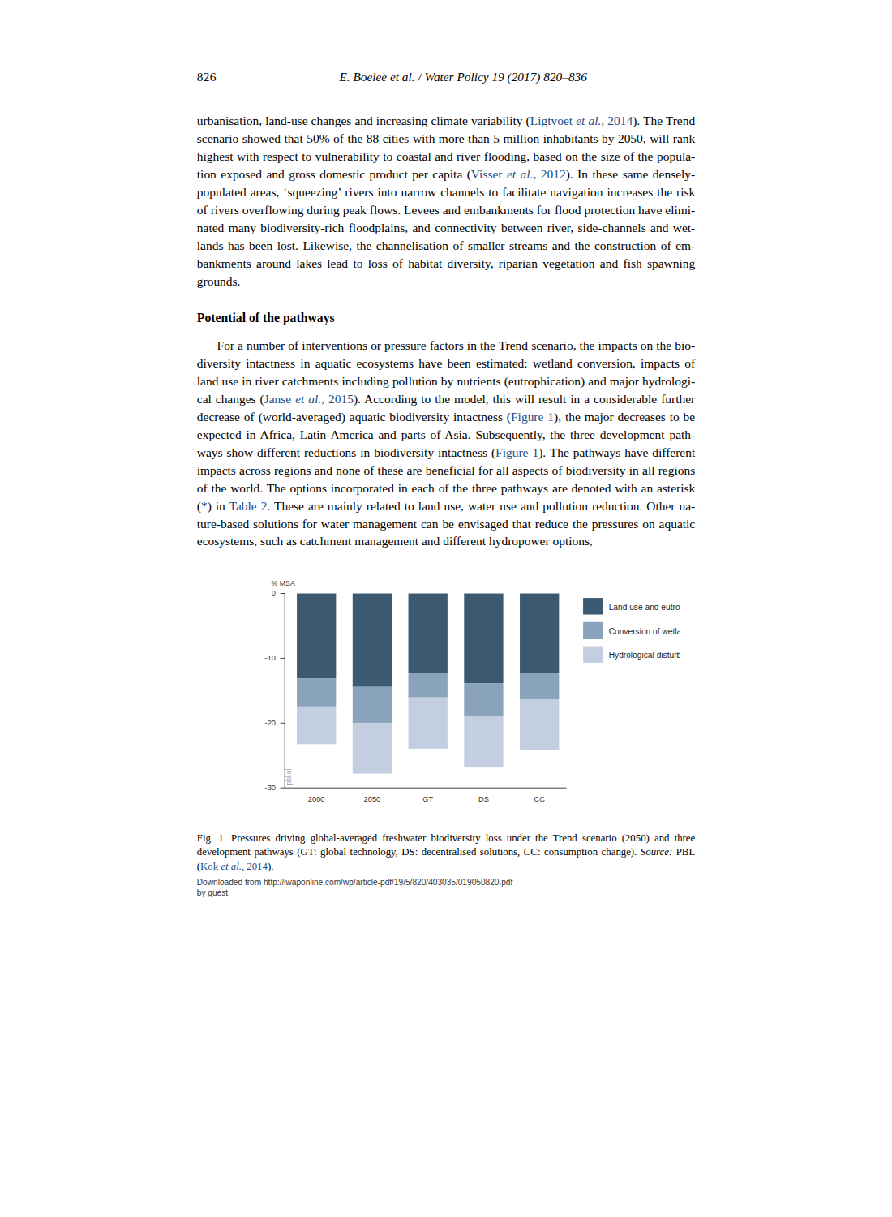826
E. Boelee et al. / Water Policy 19 (2017) 820–836
urbanisation, land-use changes and increasing climate variability (Ligtvoet et al., 2014). The Trend scenario showed that 50% of the 88 cities with more than 5 million inhabitants by 2050, will rank highest with respect to vulnerability to coastal and river flooding, based on the size of the population exposed and gross domestic product per capita (Visser et al., 2012). In these same densely-populated areas, ‘squeezing’ rivers into narrow channels to facilitate navigation increases the risk of rivers overflowing during peak flows. Levees and embankments for flood protection have eliminated many biodiversity-rich floodplains, and connectivity between river, side-channels and wetlands has been lost. Likewise, the channelisation of smaller streams and the construction of embankments around lakes lead to loss of habitat diversity, riparian vegetation and fish spawning grounds.
Potential of the pathways
For a number of interventions or pressure factors in the Trend scenario, the impacts on the biodiversity intactness in aquatic ecosystems have been estimated: wetland conversion, impacts of land use in river catchments including pollution by nutrients (eutrophication) and major hydrological changes (Janse et al., 2015). According to the model, this will result in a considerable further decrease of (world-averaged) aquatic biodiversity intactness (Figure 1), the major decreases to be expected in Africa, Latin-America and parts of Asia. Subsequently, the three development pathways show different reductions in biodiversity intactness (Figure 1). The pathways have different impacts across regions and none of these are beneficial for all aspects of biodiversity in all regions of the world. The options incorporated in each of the three pathways are denoted with an asterisk (*) in Table 2. These are mainly related to land use, water use and pollution reduction. Other nature-based solutions for water management can be envisaged that reduce the pressures on aquatic ecosystems, such as catchment management and different hydropower options,
% MSA 0 -10 -20 -30 2000 2050 GT DS CC pbl.nl Land use and eutrophication Conversion of wetlands Hydrological disturbance
Fig. 1. Pressures driving global-averaged freshwater biodiversity loss under the Trend scenario (2050) and three development pathways (GT: global technology, DS: decentralised solutions, CC: consumption change). Source: PBL (Kok et al., 2014).
Downloaded from http://iwaponline.com/wp/article-pdf/19/5/820/403035/019050820.pdf
by guest